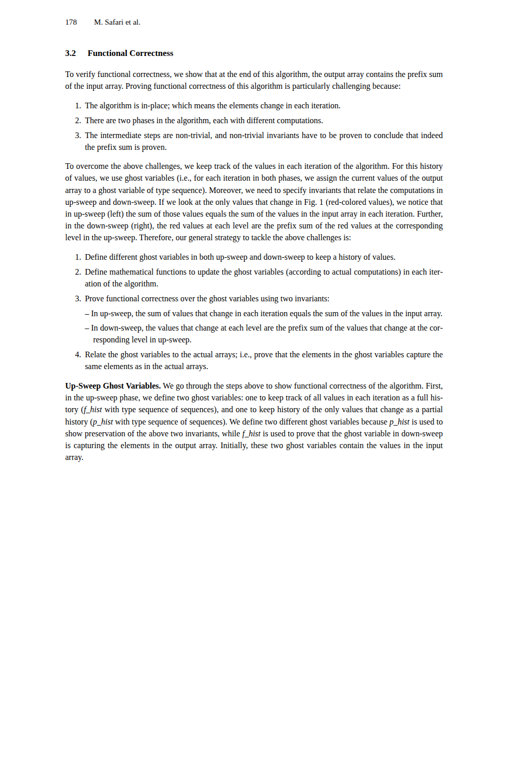178 M. Safari et al.
3.2 Functional Correctness
To verify functional correctness, we show that at the end of this algorithm, the output array contains the prefix sum of the input array. Proving functional correctness of this algorithm is particularly challenging because:
The algorithm is in-place; which means the elements change in each iteration.
There are two phases in the algorithm, each with different computations.
The intermediate steps are non-trivial, and non-trivial invariants have to be proven to conclude that indeed the prefix sum is proven.
To overcome the above challenges, we keep track of the values in each iteration of the algorithm. For this history of values, we use ghost variables (i.e., for each iteration in both phases, we assign the current values of the output array to a ghost variable of type sequence). Moreover, we need to specify invariants that relate the computations in up-sweep and down-sweep. If we look at the only values that change in Fig. 1 (red-colored values), we notice that in up-sweep (left) the sum of those values equals the sum of the values in the input array in each iteration. Further, in the down-sweep (right), the red values at each level are the prefix sum of the red values at the corresponding level in the up-sweep. Therefore, our general strategy to tackle the above challenges is:
Define different ghost variables in both up-sweep and down-sweep to keep a history of values.
Define mathematical functions to update the ghost variables (according to actual computations) in each iteration of the algorithm.
Prove functional correctness over the ghost variables using two invariants:
– In up-sweep, the sum of values that change in each iteration equals the sum of the values in the input array.
– In down-sweep, the values that change at each level are the prefix sum of the values that change at the corresponding level in up-sweep.
Relate the ghost variables to the actual arrays; i.e., prove that the elements in the ghost variables capture the same elements as in the actual arrays.
Up-Sweep Ghost Variables. We go through the steps above to show functional correctness of the algorithm. First, in the up-sweep phase, we define two ghost variables: one to keep track of all values in each iteration as a full history (f_hist with type sequence of sequences), and one to keep history of the only values that change as a partial history (p_hist with type sequence of sequences). We define two different ghost variables because p_hist is used to show preservation of the above two invariants, while f_hist is used to prove that the ghost variable in down-sweep is capturing the elements in the output array. Initially, these two ghost variables contain the values in the input array.